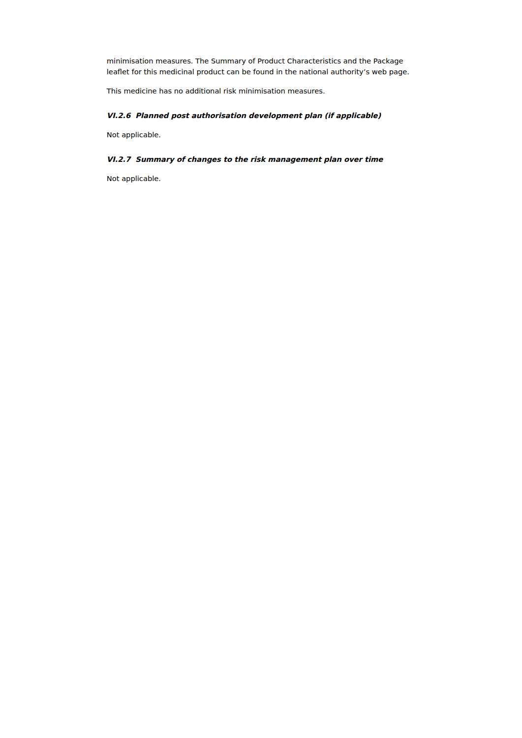minimisation measures. The Summary of Product Characteristics and the Package leaflet for this medicinal product can be found in the national authority’s web page.
This medicine has no additional risk minimisation measures.
VI.2.6 Planned post authorisation development plan (if applicable)
Not applicable.
VI.2.7 Summary of changes to the risk management plan over time
Not applicable.